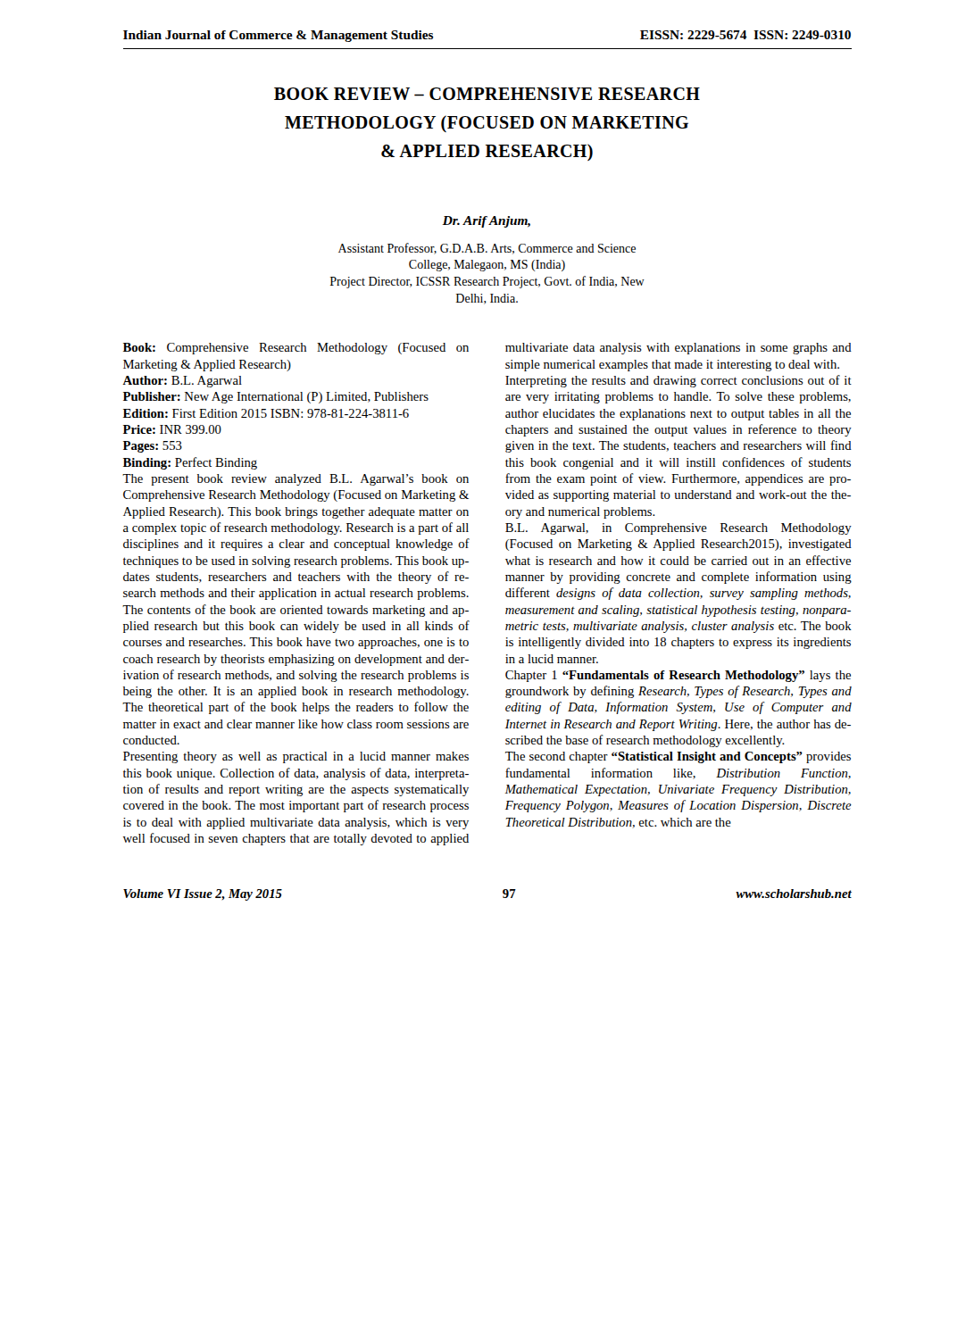Indian Journal of Commerce & Management Studies EISSN: 2229-5674 ISSN: 2249-0310
Book Review – Comprehensive Research
Methodology (Focused on Marketing
& Applied Research)
Dr. Arif Anjum,
Assistant Professor, G.D.A.B. Arts, Commerce and Science
College, Malegaon, MS (India)
Project Director, ICSSR Research Project, Govt. of India, New
Delhi, India.
Book: Comprehensive Research Methodology (Focused on Marketing & Applied Research)
Author: B.L. Agarwal
Publisher: New Age International (P) Limited, Publishers
Edition: First Edition 2015 ISBN: 978-81-224-3811-6
Price: INR 399.00
Pages: 553
Binding: Perfect Binding
The present book review analyzed B.L. Agarwal’s book on Comprehensive Research Methodology (Focused on Marketing & Applied Research). This book brings together adequate matter on a complex topic of research methodology. Research is a part of all disciplines and it requires a clear and conceptual knowledge of techniques to be used in solving research problems. This book updates students, researchers and teachers with the theory of research methods and their application in actual research problems. The contents of the book are oriented towards marketing and applied research but this book can widely be used in all kinds of courses and researches. This book have two approaches, one is to coach research by theorists emphasizing on development and derivation of research methods, and solving the research problems is being the other. It is an applied book in research methodology. The theoretical part of the book helps the readers to follow the matter in exact and clear manner like how class room sessions are conducted.
Presenting theory as well as practical in a lucid manner makes this book unique. Collection of data, analysis of data, interpretation of results and report writing are the aspects systematically covered in the book. The most important part of research process is to deal with applied multivariate data analysis, which is very well focused in seven chapters that are totally devoted to applied multivariate data analysis with explanations in some graphs and simple numerical examples that made it interesting to deal with.
Interpreting the results and drawing correct conclusions out of it are very irritating problems to handle. To solve these problems, author elucidates the explanations next to output tables in all the chapters and sustained the output values in reference to theory given in the text. The students, teachers and researchers will find this book congenial and it will instill confidences of students from the exam point of view. Furthermore, appendices are provided as supporting material to understand and work-out the theory and numerical problems.
B.L. Agarwal, in Comprehensive Research Methodology (Focused on Marketing & Applied Research2015), investigated what is research and how it could be carried out in an effective manner by providing concrete and complete information using different designs of data collection, survey sampling methods, measurement and scaling, statistical hypothesis testing, nonparametric tests, multivariate analysis, cluster analysis etc. The book is intelligently divided into 18 chapters to express its ingredients in a lucid manner.
Chapter 1 “Fundamentals of Research Methodology” lays the groundwork by defining Research, Types of Research, Types and editing of Data, Information System, Use of Computer and Internet in Research and Report Writing. Here, the author has described the base of research methodology excellently.
The second chapter “Statistical Insight and Concepts” provides fundamental information like, Distribution Function, Mathematical Expectation, Univariate Frequency Distribution, Frequency Polygon, Measures of Location Dispersion, Discrete Theoretical Distribution, etc. which are the
Volume VI Issue 2, May 2015 97 www.scholarshub.net